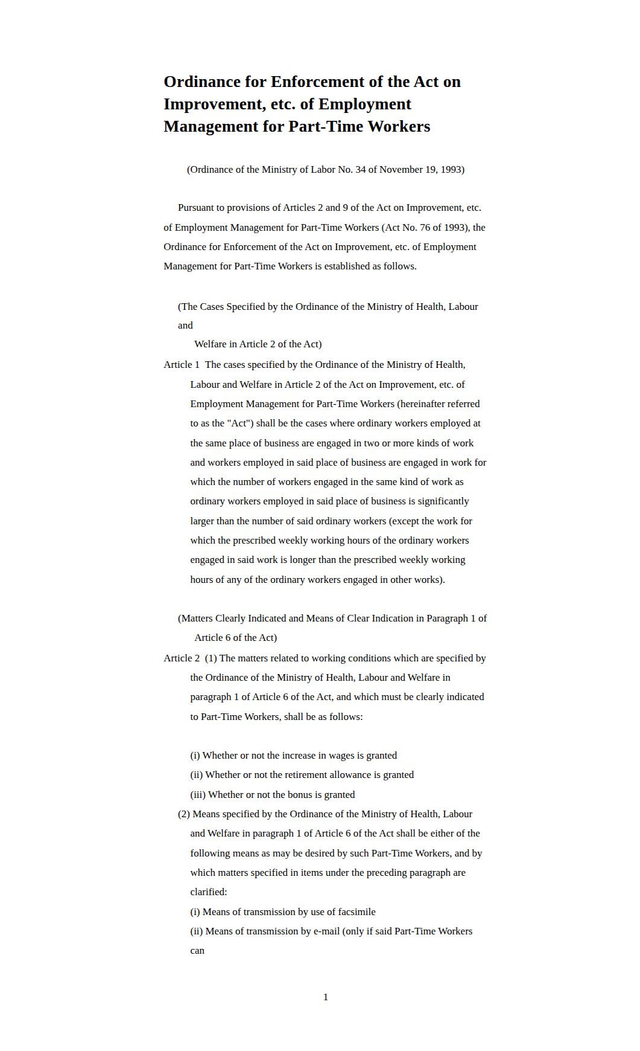Ordinance for Enforcement of the Act on Improvement, etc. of Employment Management for Part-Time Workers
(Ordinance of the Ministry of Labor No. 34 of November 19, 1993)
Pursuant to provisions of Articles 2 and 9 of the Act on Improvement, etc. of Employment Management for Part-Time Workers (Act No. 76 of 1993), the Ordinance for Enforcement of the Act on Improvement, etc. of Employment Management for Part-Time Workers is established as follows.
(The Cases Specified by the Ordinance of the Ministry of Health, Labour andWelfare in Article 2 of the Act)
Article 1 The cases specified by the Ordinance of the Ministry of Health, Labour and Welfare in Article 2 of the Act on Improvement, etc. of Employment Management for Part-Time Workers (hereinafter referred to as the "Act") shall be the cases where ordinary workers employed at the same place of business are engaged in two or more kinds of work and workers employed in said place of business are engaged in work for which the number of workers engaged in the same kind of work as ordinary workers employed in said place of business is significantly larger than the number of said ordinary workers (except the work for which the prescribed weekly working hours of the ordinary workers engaged in said work is longer than the prescribed weekly working hours of any of the ordinary workers engaged in other works).
(Matters Clearly Indicated and Means of Clear Indication in Paragraph 1 ofArticle 6 of the Act)
Article 2 (1) The matters related to working conditions which are specified by the Ordinance of the Ministry of Health, Labour and Welfare in paragraph 1 of Article 6 of the Act, and which must be clearly indicated to Part-Time Workers, shall be as follows:
(i) Whether or not the increase in wages is granted
(ii) Whether or not the retirement allowance is granted
(iii) Whether or not the bonus is granted
(2) Means specified by the Ordinance of the Ministry of Health, Labour and Welfare in paragraph 1 of Article 6 of the Act shall be either of the following means as may be desired by such Part-Time Workers, and by which matters specified in items under the preceding paragraph are clarified:
(i) Means of transmission by use of facsimile
(ii) Means of transmission by e-mail (only if said Part-Time Workers can
1